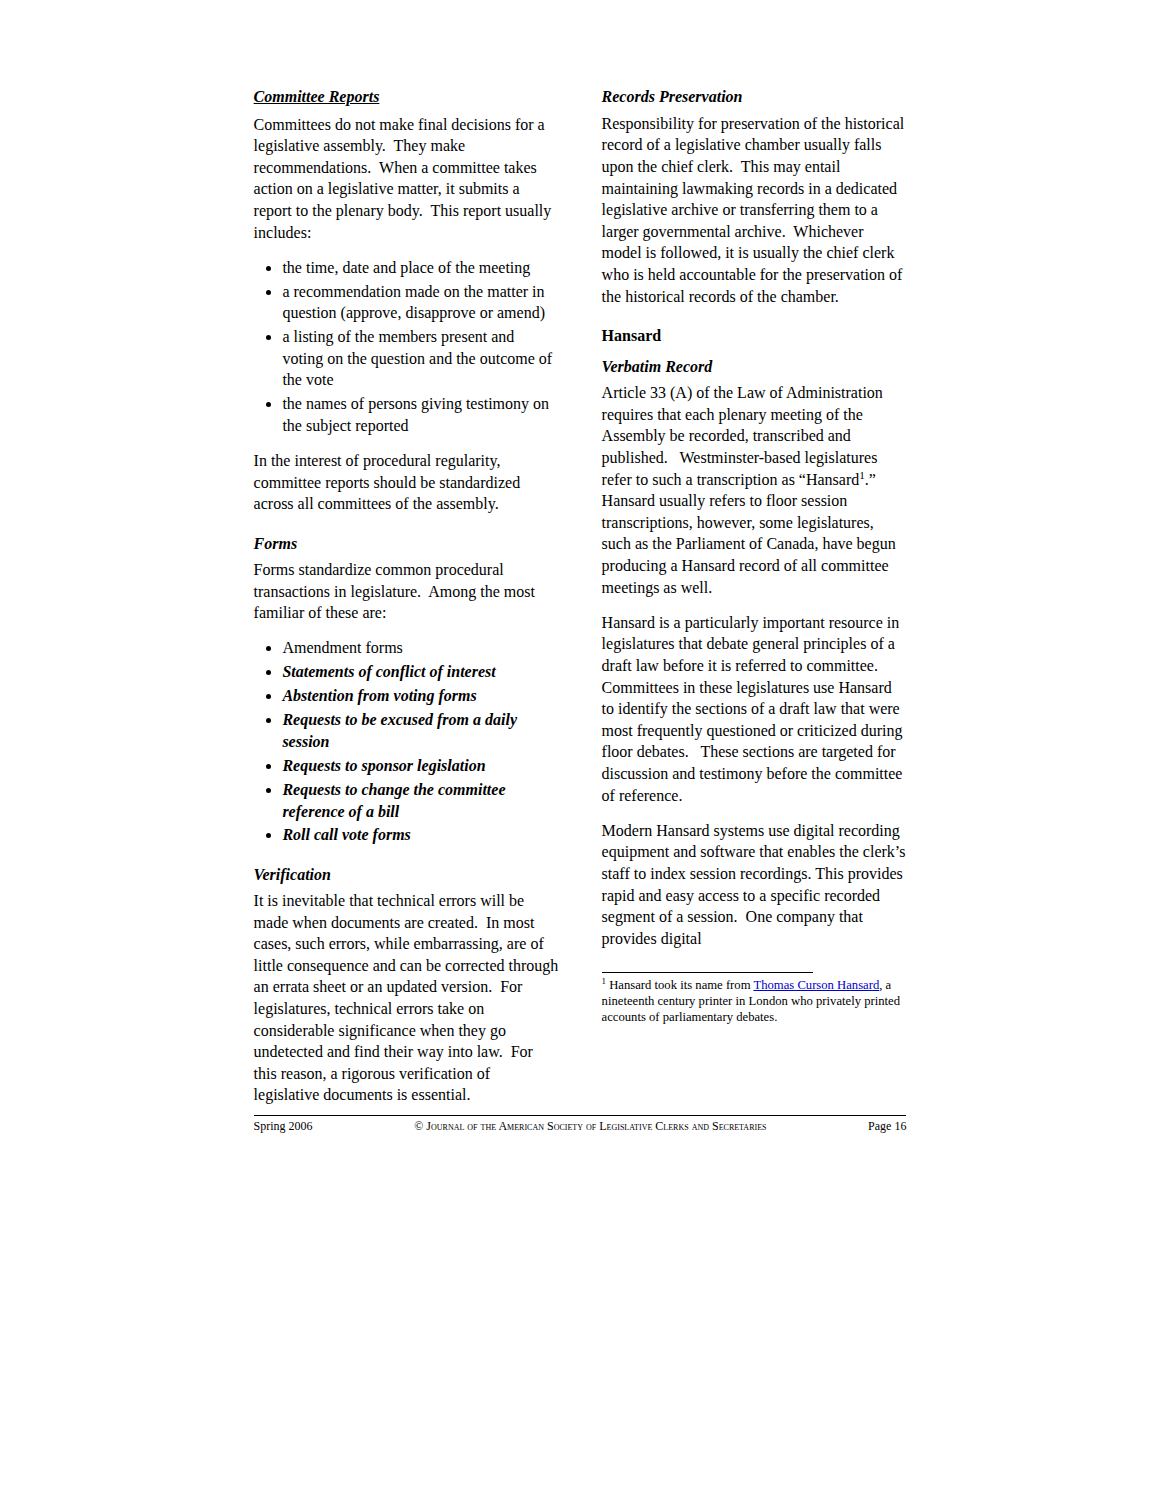Committee Reports
Committees do not make final decisions for a legislative assembly. They make recommendations. When a committee takes action on a legislative matter, it submits a report to the plenary body. This report usually includes:
the time, date and place of the meeting
a recommendation made on the matter in question (approve, disapprove or amend)
a listing of the members present and voting on the question and the outcome of the vote
the names of persons giving testimony on the subject reported
In the interest of procedural regularity, committee reports should be standardized across all committees of the assembly.
Forms
Forms standardize common procedural transactions in legislature. Among the most familiar of these are:
Amendment forms
Statements of conflict of interest
Abstention from voting forms
Requests to be excused from a daily session
Requests to sponsor legislation
Requests to change the committee reference of a bill
Roll call vote forms
Verification
It is inevitable that technical errors will be made when documents are created. In most cases, such errors, while embarrassing, are of little consequence and can be corrected through an errata sheet or an updated version. For legislatures, technical errors take on considerable significance when they go undetected and find their way into law. For this reason, a rigorous verification of legislative documents is essential.
Records Preservation
Responsibility for preservation of the historical record of a legislative chamber usually falls upon the chief clerk. This may entail maintaining lawmaking records in a dedicated legislative archive or transferring them to a larger governmental archive. Whichever model is followed, it is usually the chief clerk who is held accountable for the preservation of the historical records of the chamber.
Hansard
Verbatim Record
Article 33 (A) of the Law of Administration requires that each plenary meeting of the Assembly be recorded, transcribed and published. Westminster-based legislatures refer to such a transcription as “Hansard1.” Hansard usually refers to floor session transcriptions, however, some legislatures, such as the Parliament of Canada, have begun producing a Hansard record of all committee meetings as well.
Hansard is a particularly important resource in legislatures that debate general principles of a draft law before it is referred to committee. Committees in these legislatures use Hansard to identify the sections of a draft law that were most frequently questioned or criticized during floor debates. These sections are targeted for discussion and testimony before the committee of reference.
Modern Hansard systems use digital recording equipment and software that enables the clerk’s staff to index session recordings. This provides rapid and easy access to a specific recorded segment of a session. One company that provides digital
1 Hansard took its name from Thomas Curson Hansard, a nineteenth century printer in London who privately printed accounts of parliamentary debates.
Spring 2006 © Journal of the American Society of Legislative Clerks and Secretaries Page 16